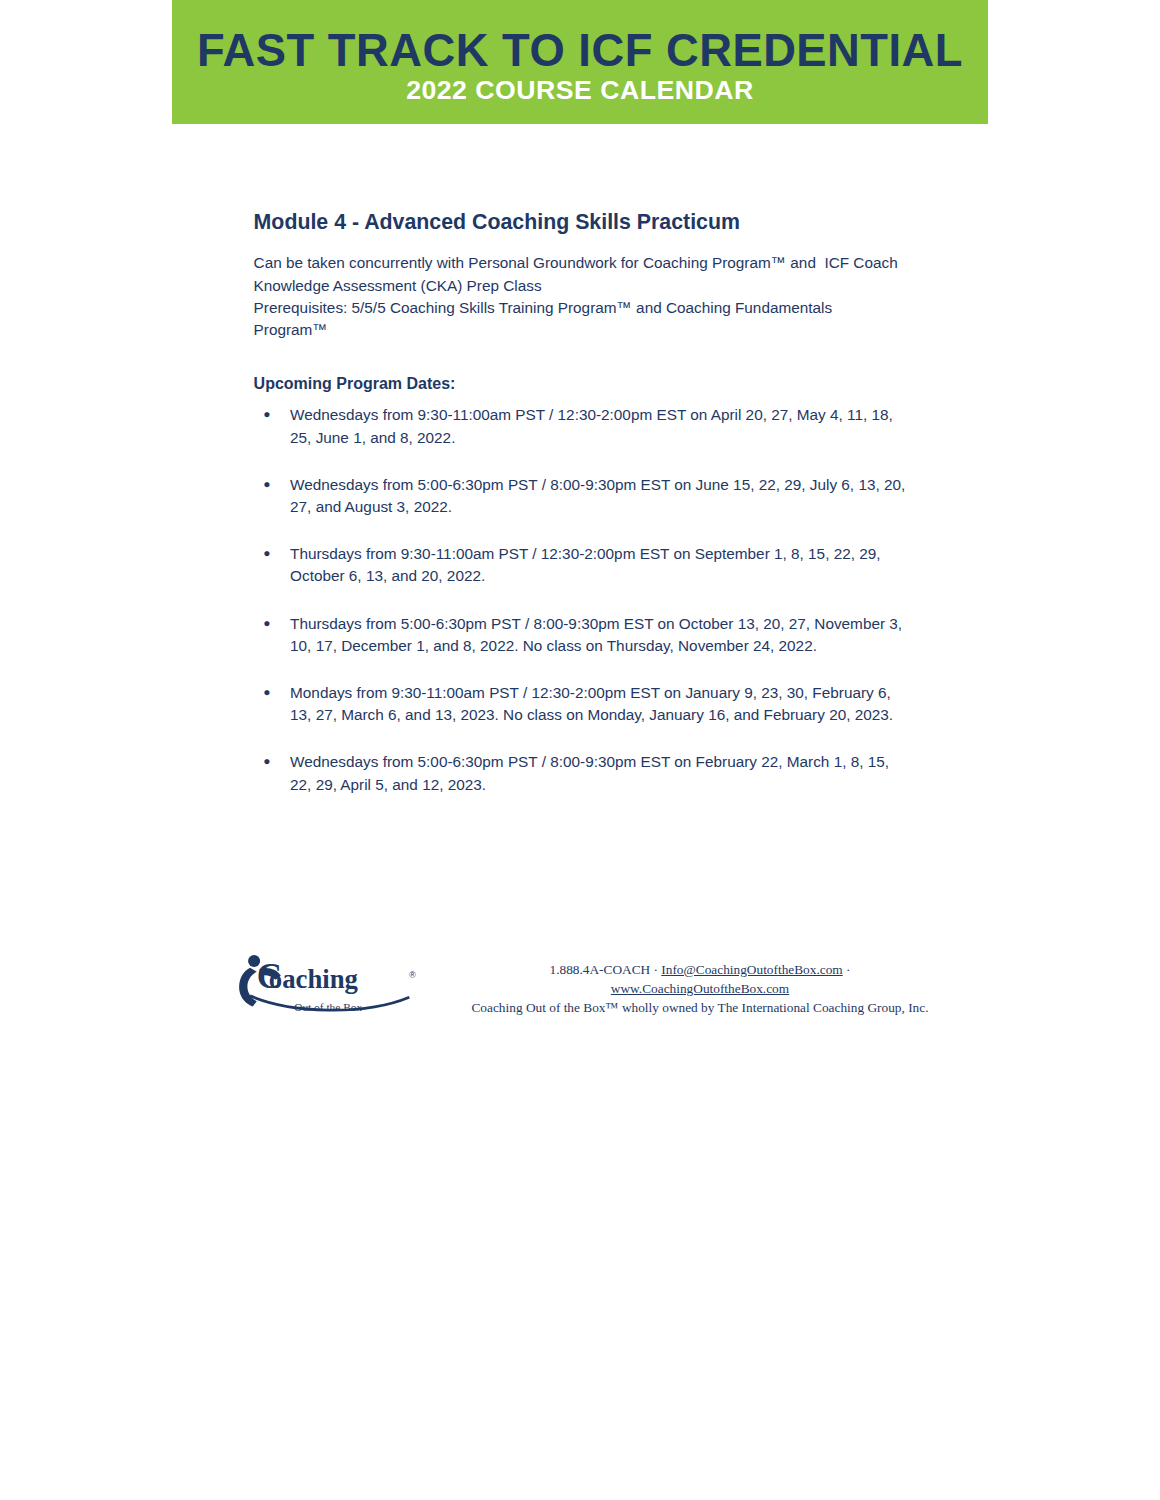FAST TRACK TO ICF CREDENTIAL
2022 COURSE CALENDAR
Module 4 - Advanced Coaching Skills Practicum
Can be taken concurrently with Personal Groundwork for Coaching Program™ and ICF Coach Knowledge Assessment (CKA) Prep Class
Prerequisites: 5/5/5 Coaching Skills Training Program™ and Coaching Fundamentals Program™
Upcoming Program Dates:
Wednesdays from 9:30-11:00am PST / 12:30-2:00pm EST on April 20, 27, May 4, 11, 18, 25, June 1, and 8, 2022.
Wednesdays from 5:00-6:30pm PST / 8:00-9:30pm EST on June 15, 22, 29, July 6, 13, 20, 27, and August 3, 2022.
Thursdays from 9:30-11:00am PST / 12:30-2:00pm EST on September 1, 8, 15, 22, 29, October 6, 13, and 20, 2022.
Thursdays from 5:00-6:30pm PST / 8:00-9:30pm EST on October 13, 20, 27, November 3, 10, 17, December 1, and 8, 2022. No class on Thursday, November 24, 2022.
Mondays from 9:30-11:00am PST / 12:30-2:00pm EST on January 9, 23, 30, February 6, 13, 27, March 6, and 13, 2023. No class on Monday, January 16, and February 20, 2023.
Wednesdays from 5:00-6:30pm PST / 8:00-9:30pm EST on February 22, March 1, 8, 15, 22, 29, April 5, and 12, 2023.
oaching C ® Out of the Box
1.888.4A-COACH · Info@CoachingOutoftheBox.com · www.CoachingOutoftheBox.com
Coaching Out of the Box™ wholly owned by The International Coaching Group, Inc.